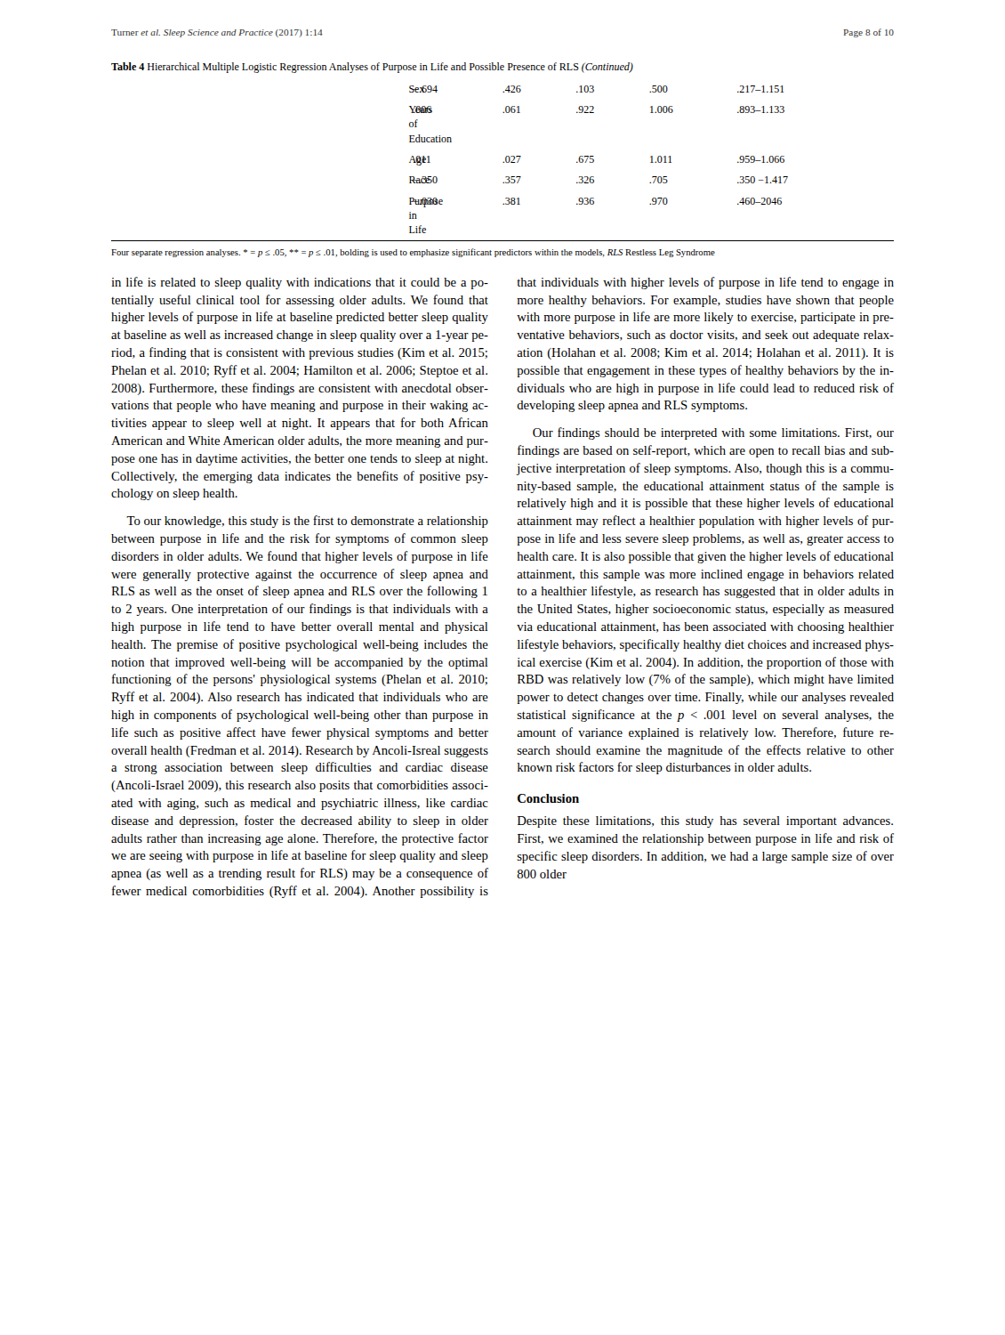Turner et al. Sleep Science and Practice (2017) 1:14 Page 8 of 10
Table 4 Hierarchical Multiple Logistic Regression Analyses of Purpose in Life and Possible Presence of RLS (Continued)
| Sex | −.694 | .426 | .103 | .500 | .217–1.151 |
| Years of Education | .006 | .061 | .922 | 1.006 | .893–1.133 |
| Age | .011 | .027 | .675 | 1.011 | .959–1.066 |
| Race | −.350 | .357 | .326 | .705 | .350 −1.417 |
| Purpose in Life | −.030 | .381 | .936 | .970 | .460–2046 |
Four separate regression analyses. * = p ≤ .05, ** = p ≤ .01, bolding is used to emphasize significant predictors within the models, RLS Restless Leg Syndrome
in life is related to sleep quality with indications that it could be a potentially useful clinical tool for assessing older adults. We found that higher levels of purpose in life at baseline predicted better sleep quality at baseline as well as increased change in sleep quality over a 1-year period, a finding that is consistent with previous studies (Kim et al. 2015; Phelan et al. 2010; Ryff et al. 2004; Hamilton et al. 2006; Steptoe et al. 2008). Furthermore, these findings are consistent with anecdotal observations that people who have meaning and purpose in their waking activities appear to sleep well at night. It appears that for both African American and White American older adults, the more meaning and purpose one has in daytime activities, the better one tends to sleep at night. Collectively, the emerging data indicates the benefits of positive psychology on sleep health.
To our knowledge, this study is the first to demonstrate a relationship between purpose in life and the risk for symptoms of common sleep disorders in older adults. We found that higher levels of purpose in life were generally protective against the occurrence of sleep apnea and RLS as well as the onset of sleep apnea and RLS over the following 1 to 2 years. One interpretation of our findings is that individuals with a high purpose in life tend to have better overall mental and physical health. The premise of positive psychological well-being includes the notion that improved well-being will be accompanied by the optimal functioning of the persons' physiological systems (Phelan et al. 2010; Ryff et al. 2004). Also research has indicated that individuals who are high in components of psychological well-being other than purpose in life such as positive affect have fewer physical symptoms and better overall health (Fredman et al. 2014). Research by Ancoli-Isreal suggests a strong association between sleep difficulties and cardiac disease (Ancoli-Israel 2009), this research also posits that comorbidities associated with aging, such as medical and psychiatric illness, like cardiac disease and depression, foster the decreased ability to sleep in older adults rather than increasing age alone. Therefore, the protective factor we are seeing with purpose in life at baseline for sleep quality and sleep apnea (as well as a trending result for RLS) may be a consequence of fewer medical comorbidities (Ryff et al. 2004). Another possibility is that individuals with higher levels of purpose in life tend to engage in more healthy behaviors. For example, studies have shown that people with more purpose in life are more likely to exercise, participate in preventative behaviors, such as doctor visits, and seek out adequate relaxation (Holahan et al. 2008; Kim et al. 2014; Holahan et al. 2011). It is possible that engagement in these types of healthy behaviors by the individuals who are high in purpose in life could lead to reduced risk of developing sleep apnea and RLS symptoms.
Our findings should be interpreted with some limitations. First, our findings are based on self-report, which are open to recall bias and subjective interpretation of sleep symptoms. Also, though this is a community-based sample, the educational attainment status of the sample is relatively high and it is possible that these higher levels of educational attainment may reflect a healthier population with higher levels of purpose in life and less severe sleep problems, as well as, greater access to health care. It is also possible that given the higher levels of educational attainment, this sample was more inclined engage in behaviors related to a healthier lifestyle, as research has suggested that in older adults in the United States, higher socioeconomic status, especially as measured via educational attainment, has been associated with choosing healthier lifestyle behaviors, specifically healthy diet choices and increased physical exercise (Kim et al. 2004). In addition, the proportion of those with RBD was relatively low (7% of the sample), which might have limited power to detect changes over time. Finally, while our analyses revealed statistical significance at the p < .001 level on several analyses, the amount of variance explained is relatively low. Therefore, future research should examine the magnitude of the effects relative to other known risk factors for sleep disturbances in older adults.
Conclusion
Despite these limitations, this study has several important advances. First, we examined the relationship between purpose in life and risk of specific sleep disorders. In addition, we had a large sample size of over 800 older